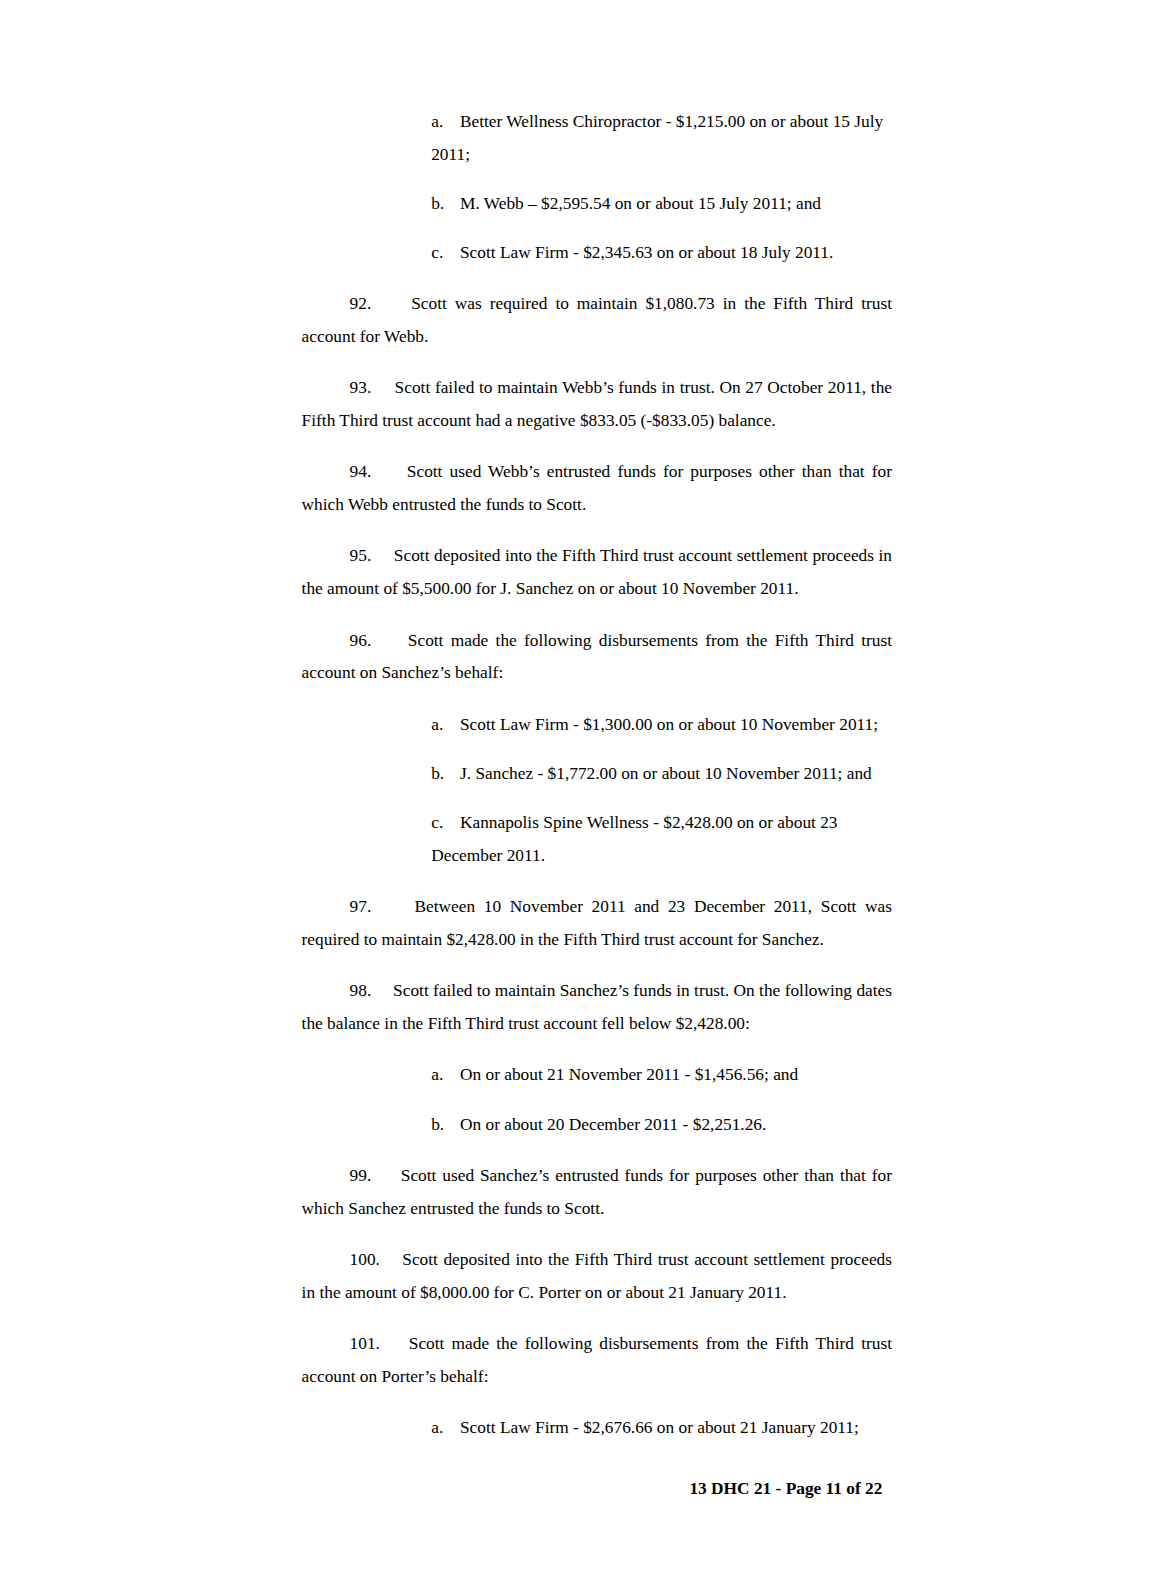a. Better Wellness Chiropractor - $1,215.00 on or about 15 July 2011;
b. M. Webb – $2,595.54 on or about 15 July 2011; and
c. Scott Law Firm - $2,345.63 on or about 18 July 2011.
92. Scott was required to maintain $1,080.73 in the Fifth Third trust account for Webb.
93. Scott failed to maintain Webb’s funds in trust. On 27 October 2011, the Fifth Third trust account had a negative $833.05 (-$833.05) balance.
94. Scott used Webb’s entrusted funds for purposes other than that for which Webb entrusted the funds to Scott.
95. Scott deposited into the Fifth Third trust account settlement proceeds in the amount of $5,500.00 for J. Sanchez on or about 10 November 2011.
96. Scott made the following disbursements from the Fifth Third trust account on Sanchez’s behalf:
a. Scott Law Firm - $1,300.00 on or about 10 November 2011;
b. J. Sanchez - $1,772.00 on or about 10 November 2011; and
c. Kannapolis Spine Wellness - $2,428.00 on or about 23 December 2011.
97. Between 10 November 2011 and 23 December 2011, Scott was required to maintain $2,428.00 in the Fifth Third trust account for Sanchez.
98. Scott failed to maintain Sanchez’s funds in trust. On the following dates the balance in the Fifth Third trust account fell below $2,428.00:
a. On or about 21 November 2011 - $1,456.56; and
b. On or about 20 December 2011 - $2,251.26.
99. Scott used Sanchez’s entrusted funds for purposes other than that for which Sanchez entrusted the funds to Scott.
100. Scott deposited into the Fifth Third trust account settlement proceeds in the amount of $8,000.00 for C. Porter on or about 21 January 2011.
101. Scott made the following disbursements from the Fifth Third trust account on Porter’s behalf:
a. Scott Law Firm - $2,676.66 on or about 21 January 2011;
13 DHC 21 - Page 11 of 22